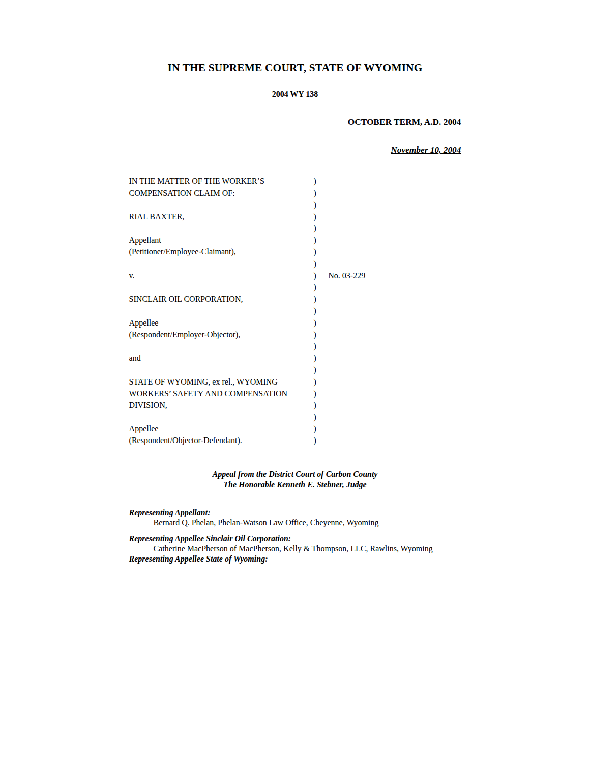IN THE SUPREME COURT, STATE OF WYOMING
2004 WY 138
OCTOBER TERM, A.D. 2004
November 10, 2004
| IN THE MATTER OF THE WORKER’S | ) | |
| COMPENSATION CLAIM OF: | ) | |
| | ) | |
| RIAL BAXTER, | ) | |
| | ) | |
| Appellant | ) | |
| (Petitioner/Employee-Claimant), | ) | |
| | ) | |
| v. | ) | No. 03-229 |
| | ) | |
| SINCLAIR OIL CORPORATION, | ) | |
| | ) | |
| Appellee | ) | |
| (Respondent/Employer-Objector), | ) | |
| | ) | |
| and | ) | |
| | ) | |
| STATE OF WYOMING, ex rel., WYOMING | ) | |
| WORKERS’ SAFETY AND COMPENSATION | ) | |
| DIVISION, | ) | |
| | ) | |
| Appellee | ) | |
| (Respondent/Objector-Defendant). | ) | |
Appeal from the District Court of Carbon County
The Honorable Kenneth E. Stebner, Judge
Representing Appellant:
Bernard Q. Phelan, Phelan-Watson Law Office, Cheyenne, Wyoming
Representing Appellee Sinclair Oil Corporation:
Catherine MacPherson of MacPherson, Kelly & Thompson, LLC, Rawlins, Wyoming
Representing Appellee State of Wyoming: